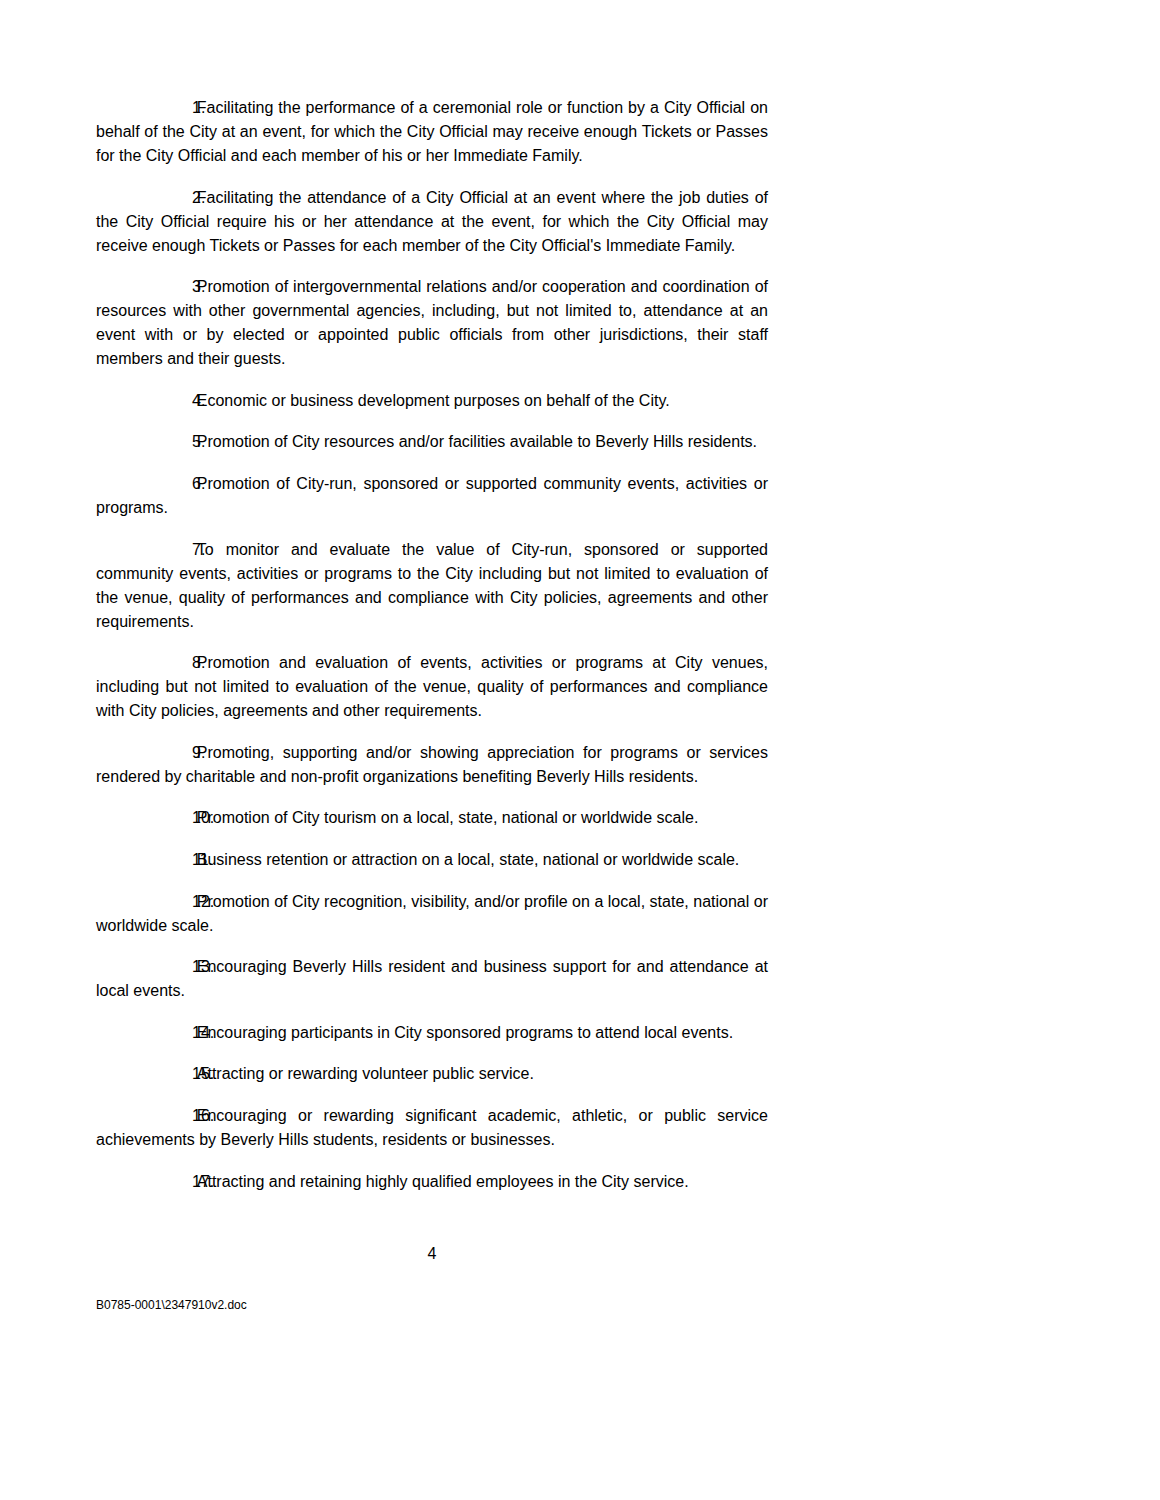1. Facilitating the performance of a ceremonial role or function by a City Official on behalf of the City at an event, for which the City Official may receive enough Tickets or Passes for the City Official and each member of his or her Immediate Family.
2. Facilitating the attendance of a City Official at an event where the job duties of the City Official require his or her attendance at the event, for which the City Official may receive enough Tickets or Passes for each member of the City Official's Immediate Family.
3. Promotion of intergovernmental relations and/or cooperation and coordination of resources with other governmental agencies, including, but not limited to, attendance at an event with or by elected or appointed public officials from other jurisdictions, their staff members and their guests.
4. Economic or business development purposes on behalf of the City.
5. Promotion of City resources and/or facilities available to Beverly Hills residents.
6. Promotion of City-run, sponsored or supported community events, activities or programs.
7. To monitor and evaluate the value of City-run, sponsored or supported community events, activities or programs to the City including but not limited to evaluation of the venue, quality of performances and compliance with City policies, agreements and other requirements.
8. Promotion and evaluation of events, activities or programs at City venues, including but not limited to evaluation of the venue, quality of performances and compliance with City policies, agreements and other requirements.
9. Promoting, supporting and/or showing appreciation for programs or services rendered by charitable and non-profit organizations benefiting Beverly Hills residents.
10. Promotion of City tourism on a local, state, national or worldwide scale.
11. Business retention or attraction on a local, state, national or worldwide scale.
12. Promotion of City recognition, visibility, and/or profile on a local, state, national or worldwide scale.
13. Encouraging Beverly Hills resident and business support for and attendance at local events.
14. Encouraging participants in City sponsored programs to attend local events.
15. Attracting or rewarding volunteer public service.
16. Encouraging or rewarding significant academic, athletic, or public service achievements by Beverly Hills students, residents or businesses.
17. Attracting and retaining highly qualified employees in the City service.
4
B0785-0001\2347910v2.doc